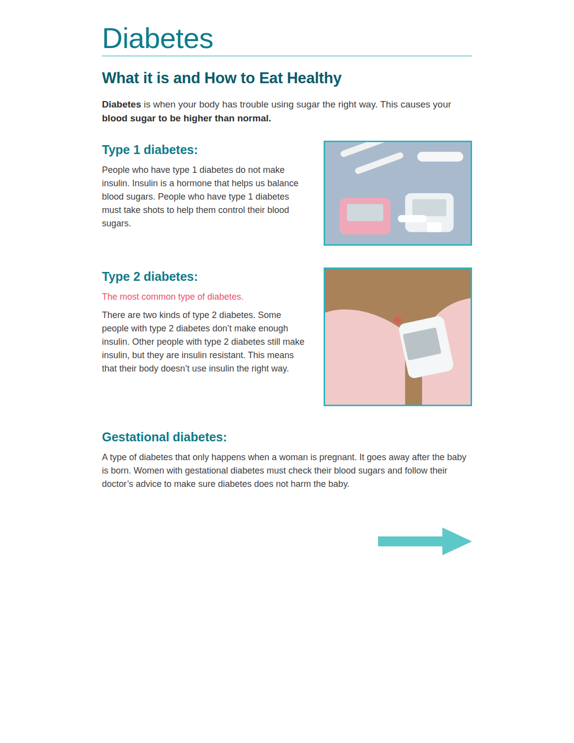Diabetes
What it is and How to Eat Healthy
Diabetes is when your body has trouble using sugar the right way. This causes your blood sugar to be higher than normal.
Type 1 diabetes:
People who have type 1 diabetes do not make insulin. Insulin is a hormone that helps us balance blood sugars. People who have type 1 diabetes must take shots to help them control their blood sugars.
Type 2 diabetes:
The most common type of diabetes.
There are two kinds of type 2 diabetes. Some people with type 2 diabetes don’t make enough insulin. Other people with type 2 diabetes still make insulin, but they are insulin resistant. This means that their body doesn’t use insulin the right way.
Gestational diabetes:
A type of diabetes that only happens when a woman is pregnant. It goes away after the baby is born. Women with gestational diabetes must check their blood sugars and follow their doctor’s advice to make sure diabetes does not harm the baby.